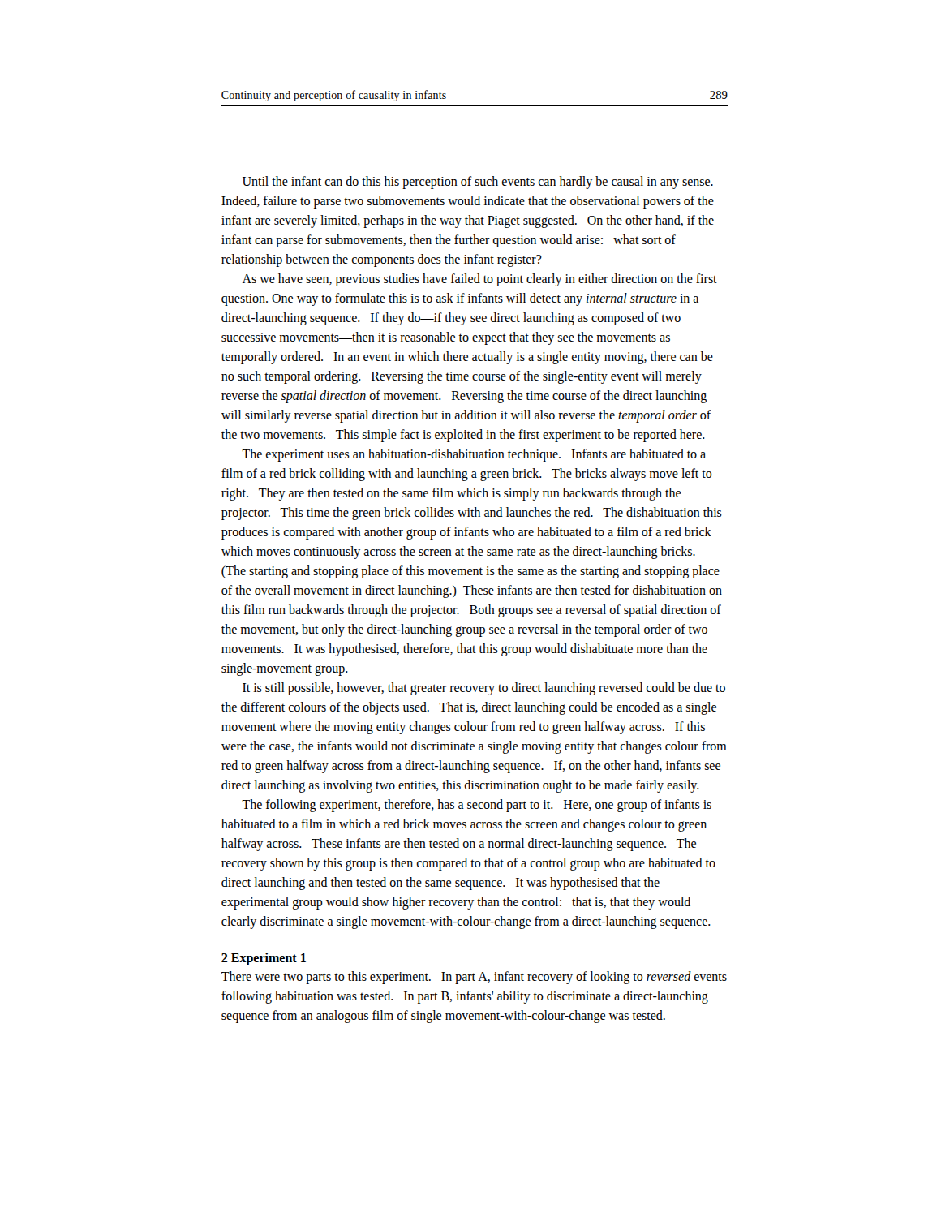Continuity and perception of causality in infants 289
Until the infant can do this his perception of such events can hardly be causal in any sense. Indeed, failure to parse two submovements would indicate that the observational powers of the infant are severely limited, perhaps in the way that Piaget suggested. On the other hand, if the infant can parse for submovements, then the further question would arise: what sort of relationship between the components does the infant register?
As we have seen, previous studies have failed to point clearly in either direction on the first question. One way to formulate this is to ask if infants will detect any internal structure in a direct-launching sequence. If they do—if they see direct launching as composed of two successive movements—then it is reasonable to expect that they see the movements as temporally ordered. In an event in which there actually is a single entity moving, there can be no such temporal ordering. Reversing the time course of the single-entity event will merely reverse the spatial direction of movement. Reversing the time course of the direct launching will similarly reverse spatial direction but in addition it will also reverse the temporal order of the two movements. This simple fact is exploited in the first experiment to be reported here.
The experiment uses an habituation-dishabituation technique. Infants are habituated to a film of a red brick colliding with and launching a green brick. The bricks always move left to right. They are then tested on the same film which is simply run backwards through the projector. This time the green brick collides with and launches the red. The dishabituation this produces is compared with another group of infants who are habituated to a film of a red brick which moves continuously across the screen at the same rate as the direct-launching bricks. (The starting and stopping place of this movement is the same as the starting and stopping place of the overall movement in direct launching.) These infants are then tested for dishabituation on this film run backwards through the projector. Both groups see a reversal of spatial direction of the movement, but only the direct-launching group see a reversal in the temporal order of two movements. It was hypothesised, therefore, that this group would dishabituate more than the single-movement group.
It is still possible, however, that greater recovery to direct launching reversed could be due to the different colours of the objects used. That is, direct launching could be encoded as a single movement where the moving entity changes colour from red to green halfway across. If this were the case, the infants would not discriminate a single moving entity that changes colour from red to green halfway across from a direct-launching sequence. If, on the other hand, infants see direct launching as involving two entities, this discrimination ought to be made fairly easily.
The following experiment, therefore, has a second part to it. Here, one group of infants is habituated to a film in which a red brick moves across the screen and changes colour to green halfway across. These infants are then tested on a normal direct-launching sequence. The recovery shown by this group is then compared to that of a control group who are habituated to direct launching and then tested on the same sequence. It was hypothesised that the experimental group would show higher recovery than the control: that is, that they would clearly discriminate a single movement-with-colour-change from a direct-launching sequence.
2 Experiment 1
There were two parts to this experiment. In part A, infant recovery of looking to reversed events following habituation was tested. In part B, infants' ability to discriminate a direct-launching sequence from an analogous film of single movement-with-colour-change was tested.